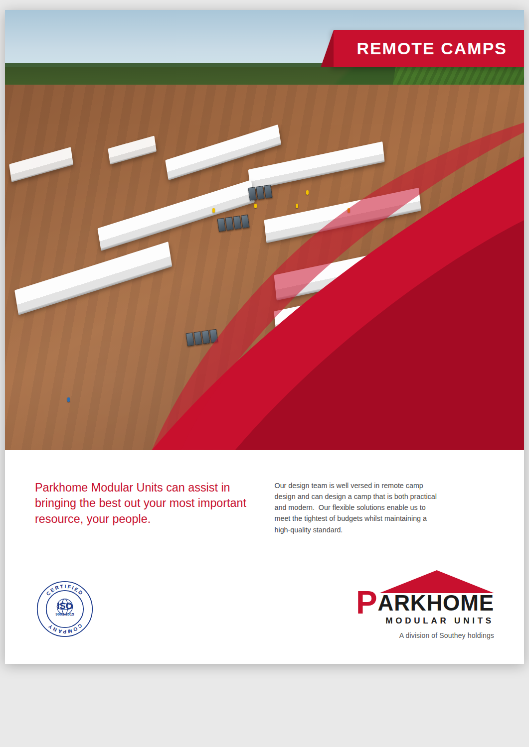Remote Camps
Parkhome Modular Units can assist in bringing the best out your most important resource, your people.
Our design team is well versed in remote camp design and can design a camp that is both practical and modern. Our flexible solutions enable us to meet the tightest of budgets whilst maintaining a high-quality standard.
CERTIFIED COMPANY ISO 9001:2015
PARKHOME MODULAR UNITS A division of Southey holdings